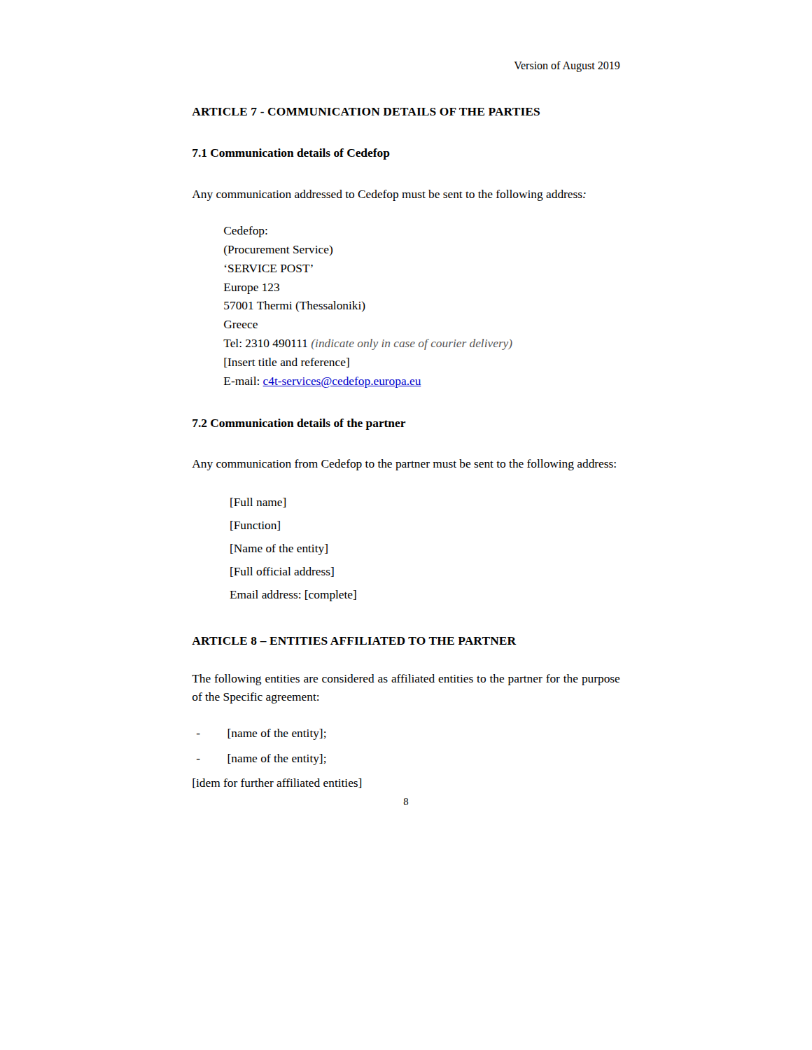Version of August 2019
ARTICLE 7 - COMMUNICATION DETAILS OF THE PARTIES
7.1 Communication details of Cedefop
Any communication addressed to Cedefop must be sent to the following address:
Cedefop:
(Procurement Service)
‘SERVICE POST’
Europe 123
57001 Thermi (Thessaloniki)
Greece
Tel: 2310 490111 (indicate only in case of courier delivery)
[Insert title and reference]
E-mail: c4t-services@cedefop.europa.eu
7.2 Communication details of the partner
Any communication from Cedefop to the partner must be sent to the following address:
[Full name]
[Function]
[Name of the entity]
[Full official address]
Email address: [complete]
ARTICLE 8 – ENTITIES AFFILIATED TO THE PARTNER
The following entities are considered as affiliated entities to the partner for the purpose of the Specific agreement:
[name of the entity];
[name of the entity];
[idem for further affiliated entities]
8